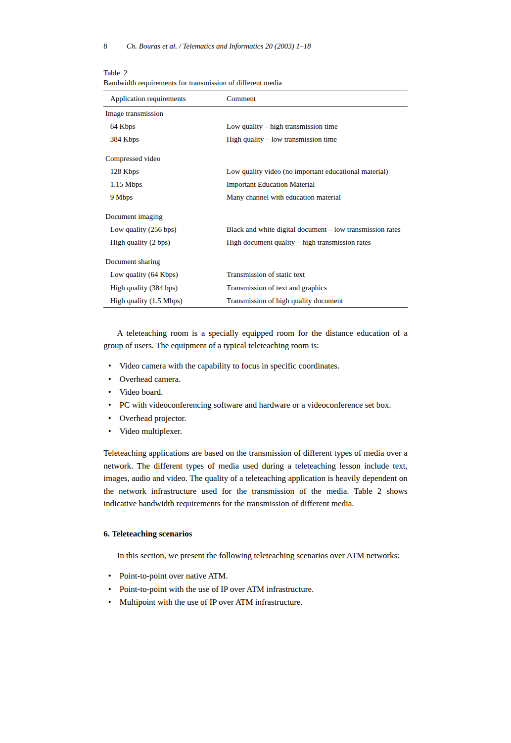8 Ch. Bouras et al. / Telematics and Informatics 20 (2003) 1–18
Table 2
Bandwidth requirements for transmission of different media
| Application requirements | Comment |
| --- | --- |
| Image transmission |
| 64 Kbps | Low quality – high transmission time |
| 384 Kbps | High quality – low transmission time |
| Compressed video |
| 128 Kbps | Low quality video (no important educational material) |
| 1.15 Mbps | Important Education Material |
| 9 Mbps | Many channel with education material |
| Document imaging |
| Low quality (256 bps) | Black and white digital document – low transmission rates |
| High quality (2 bps) | High document quality – high transmission rates |
| Document sharing |
| Low quality (64 Kbps) | Transmission of static text |
| High quality (384 bps) | Transmission of text and graphics |
| High quality (1.5 Mbps) | Transmission of high quality document |
A teleteaching room is a specially equipped room for the distance education of a group of users. The equipment of a typical teleteaching room is:
Video camera with the capability to focus in specific coordinates.
Overhead camera.
Video board.
PC with videoconferencing software and hardware or a videoconference set box.
Overhead projector.
Video multiplexer.
Teleteaching applications are based on the transmission of different types of media over a network. The different types of media used during a teleteaching lesson include text, images, audio and video. The quality of a teleteaching application is heavily dependent on the network infrastructure used for the transmission of the media. Table 2 shows indicative bandwidth requirements for the transmission of different media.
6. Teleteaching scenarios
In this section, we present the following teleteaching scenarios over ATM networks:
Point-to-point over native ATM.
Point-to-point with the use of IP over ATM infrastructure.
Multipoint with the use of IP over ATM infrastructure.